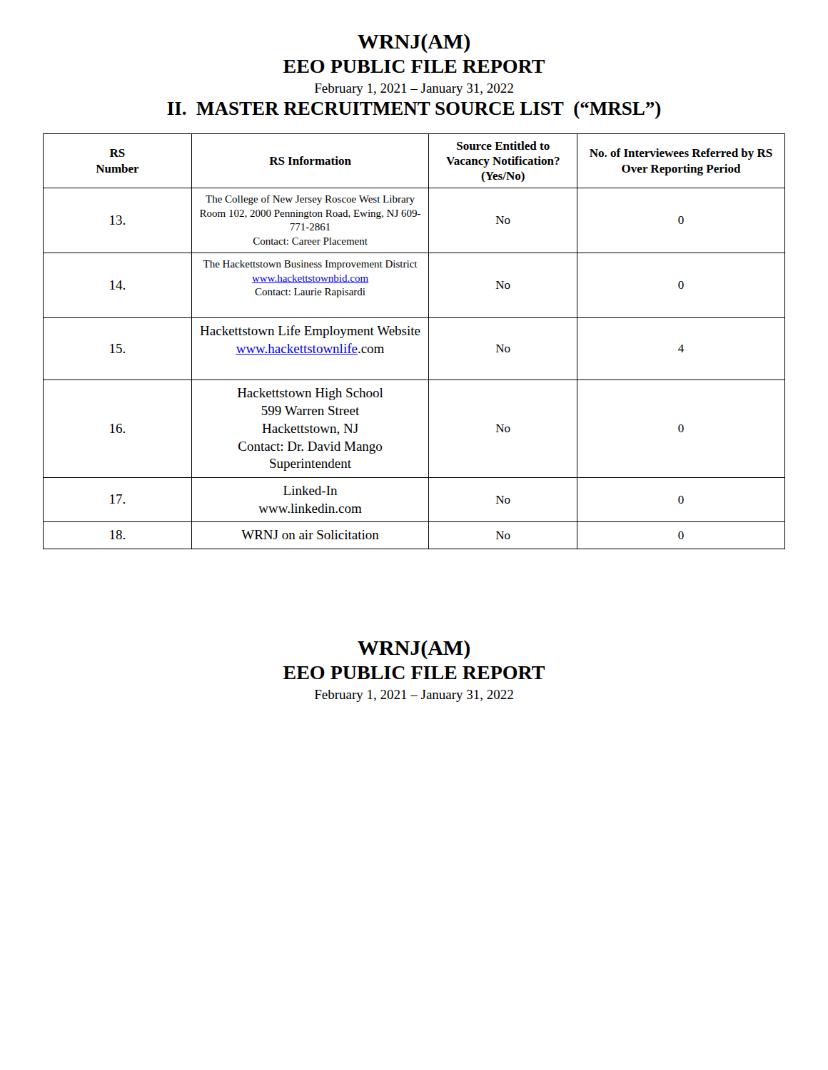WRNJ(AM)
EEO PUBLIC FILE REPORT
February 1, 2021 – January 31, 2022
II. MASTER RECRUITMENT SOURCE LIST (“MRSL”)
| RS Number | RS Information | Source Entitled to Vacancy Notification? (Yes/No) | No. of Interviewees Referred by RS Over Reporting Period |
| --- | --- | --- | --- |
| 13. | The College of New Jersey Roscoe West Library Room 102, 2000 Pennington Road, Ewing, NJ 609-771-2861 Contact: Career Placement | No | 0 |
| 14. | The Hackettstown Business Improvement District www.hackettstownbid.com Contact: Laurie Rapisardi | No | 0 |
| 15. | Hackettstown Life Employment Website www.hackettstownlife .com | No | 4 |
| 16. | Hackettstown High School 599 Warren Street Hackettstown, NJ Contact: Dr. David Mango Superintendent | No | 0 |
| 17. | Linked-In www.linkedin.com | No | 0 |
| 18. | WRNJ on air Solicitation | No | 0 |
WRNJ(AM)
EEO PUBLIC FILE REPORT
February 1, 2021 – January 31, 2022